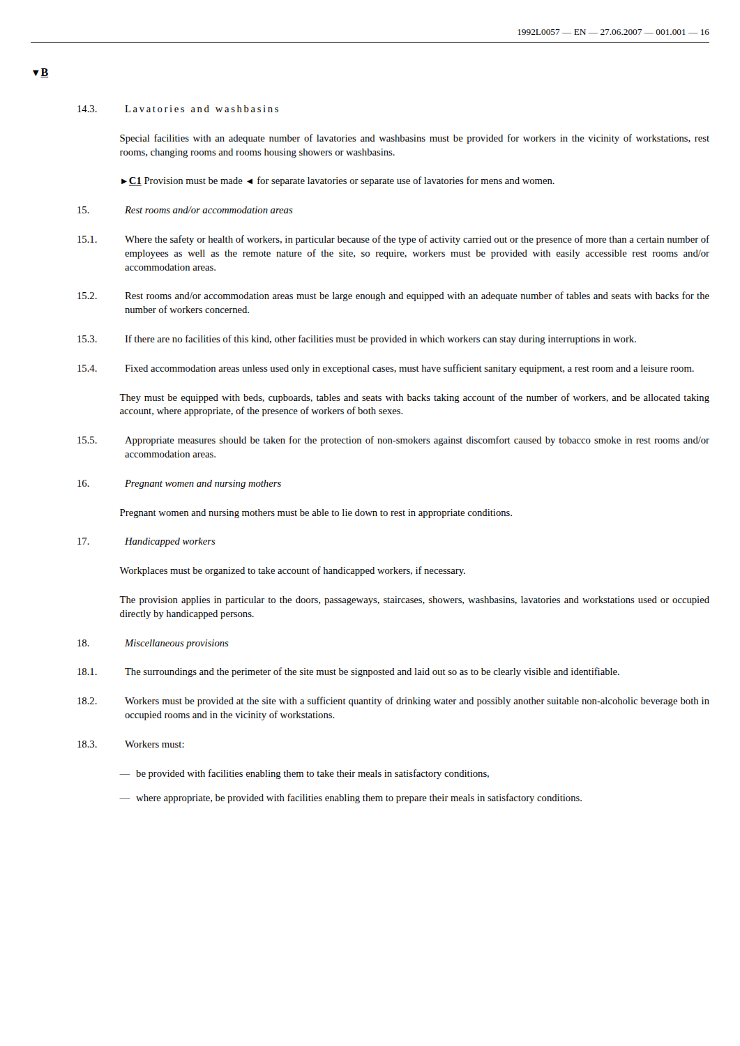1992L0057 — EN — 27.06.2007 — 001.001 — 16
▼B
14.3.
Lavatories and washbasins
Special facilities with an adequate number of lavatories and washbasins must be provided for workers in the vicinity of workstations, rest rooms, changing rooms and rooms housing showers or washbasins.
►C1 Provision must be made ◄ for separate lavatories or separate use of lavatories for mens and women.
15.
Rest rooms and/or accommodation areas
15.1.
Where the safety or health of workers, in particular because of the type of activity carried out or the presence of more than a certain number of employees as well as the remote nature of the site, so require, workers must be provided with easily accessible rest rooms and/or accommodation areas.
15.2.
Rest rooms and/or accommodation areas must be large enough and equipped with an adequate number of tables and seats with backs for the number of workers concerned.
15.3.
If there are no facilities of this kind, other facilities must be provided in which workers can stay during interruptions in work.
15.4.
Fixed accommodation areas unless used only in exceptional cases, must have sufficient sanitary equipment, a rest room and a leisure room.
They must be equipped with beds, cupboards, tables and seats with backs taking account of the number of workers, and be allocated taking account, where appropriate, of the presence of workers of both sexes.
15.5.
Appropriate measures should be taken for the protection of non-smokers against discomfort caused by tobacco smoke in rest rooms and/or accommodation areas.
16.
Pregnant women and nursing mothers
Pregnant women and nursing mothers must be able to lie down to rest in appropriate conditions.
17.
Handicapped workers
Workplaces must be organized to take account of handicapped workers, if necessary.
The provision applies in particular to the doors, passageways, staircases, showers, washbasins, lavatories and workstations used or occupied directly by handicapped persons.
18.
Miscellaneous provisions
18.1.
The surroundings and the perimeter of the site must be signposted and laid out so as to be clearly visible and identifiable.
18.2.
Workers must be provided at the site with a sufficient quantity of drinking water and possibly another suitable non-alcoholic beverage both in occupied rooms and in the vicinity of workstations.
18.3.
Workers must:
—
be provided with facilities enabling them to take their meals in satisfactory conditions,
—
where appropriate, be provided with facilities enabling them to prepare their meals in satisfactory conditions.